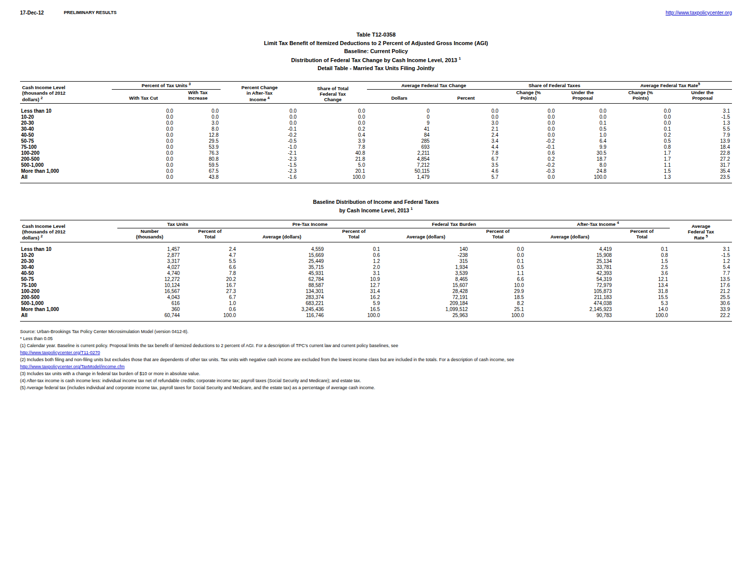17-Dec-12 PRELIMINARY RESULTS
http://www.taxpolicycenter.org
Table T12-0358
Limit Tax Benefit of Itemized Deductions to 2 Percent of Adjusted Gross Income (AGI)
Baseline: Current Policy
Distribution of Federal Tax Change by Cash Income Level, 2013 1
Detail Table - Married Tax Units Filing Jointly
| Cash Income Level (thousands of 2012 dollars) 2 | Percent of Tax Units 3 | Percent Change in After-Tax Income 4 | Share of Total Federal Tax Change | Average Federal Tax Change | Share of Federal Taxes | Average Federal Tax Rate 5 |
| --- | --- | --- | --- | --- | --- | --- |
| With Tax Cut | With Tax Increase | Dollars | Percent | Change (% Points) | Under the Proposal | Change (% Points) | Under the Proposal |
| Less than 10 | 0.0 | 0.0 | 0.0 | 0.0 | 0 | 0.0 | 0.0 | 0.0 | 0.0 | 3.1 |
| 10-20 | 0.0 | 0.0 | 0.0 | 0.0 | 0 | 0.0 | 0.0 | 0.0 | 0.0 | -1.5 |
| 20-30 | 0.0 | 3.0 | 0.0 | 0.0 | 9 | 3.0 | 0.0 | 0.1 | 0.0 | 1.3 |
| 30-40 | 0.0 | 8.0 | -0.1 | 0.2 | 41 | 2.1 | 0.0 | 0.5 | 0.1 | 5.5 |
| 40-50 | 0.0 | 12.8 | -0.2 | 0.4 | 84 | 2.4 | 0.0 | 1.0 | 0.2 | 7.9 |
| 50-75 | 0.0 | 29.5 | -0.5 | 3.9 | 285 | 3.4 | -0.2 | 6.4 | 0.5 | 13.9 |
| 75-100 | 0.0 | 53.9 | -1.0 | 7.8 | 693 | 4.4 | -0.1 | 9.9 | 0.8 | 18.4 |
| 100-200 | 0.0 | 76.3 | -2.1 | 40.8 | 2,211 | 7.8 | 0.6 | 30.5 | 1.7 | 22.8 |
| 200-500 | 0.0 | 80.8 | -2.3 | 21.8 | 4,854 | 6.7 | 0.2 | 18.7 | 1.7 | 27.2 |
| 500-1,000 | 0.0 | 59.5 | -1.5 | 5.0 | 7,212 | 3.5 | -0.2 | 8.0 | 1.1 | 31.7 |
| More than 1,000 | 0.0 | 67.5 | -2.3 | 20.1 | 50,115 | 4.6 | -0.3 | 24.8 | 1.5 | 35.4 |
| All | 0.0 | 43.8 | -1.6 | 100.0 | 1,479 | 5.7 | 0.0 | 100.0 | 1.3 | 23.5 |
Baseline Distribution of Income and Federal Taxes
by Cash Income Level, 2013 1
| Cash Income Level (thousands of 2012 dollars) 2 | Tax Units | Pre-Tax Income | Federal Tax Burden | After-Tax Income 4 | Average Federal Tax Rate 5 |
| --- | --- | --- | --- | --- | --- |
| Number (thousands) | Percent of Total | Average (dollars) | Percent of Total | Average (dollars) | Percent of Total | Average (dollars) | Percent of Total |
| Less than 10 | 1,457 | 2.4 | 4,559 | 0.1 | 140 | 0.0 | 4,419 | 0.1 | 3.1 |
| 10-20 | 2,877 | 4.7 | 15,669 | 0.6 | -238 | 0.0 | 15,908 | 0.8 | -1.5 |
| 20-30 | 3,317 | 5.5 | 25,449 | 1.2 | 315 | 0.1 | 25,134 | 1.5 | 1.2 |
| 30-40 | 4,027 | 6.6 | 35,715 | 2.0 | 1,934 | 0.5 | 33,781 | 2.5 | 5.4 |
| 40-50 | 4,740 | 7.8 | 45,931 | 3.1 | 3,539 | 1.1 | 42,393 | 3.6 | 7.7 |
| 50-75 | 12,272 | 20.2 | 62,784 | 10.9 | 8,465 | 6.6 | 54,319 | 12.1 | 13.5 |
| 75-100 | 10,124 | 16.7 | 88,587 | 12.7 | 15,607 | 10.0 | 72,979 | 13.4 | 17.6 |
| 100-200 | 16,567 | 27.3 | 134,301 | 31.4 | 28,428 | 29.9 | 105,873 | 31.8 | 21.2 |
| 200-500 | 4,043 | 6.7 | 283,374 | 16.2 | 72,191 | 18.5 | 211,183 | 15.5 | 25.5 |
| 500-1,000 | 616 | 1.0 | 683,221 | 5.9 | 209,184 | 8.2 | 474,038 | 5.3 | 30.6 |
| More than 1,000 | 360 | 0.6 | 3,245,436 | 16.5 | 1,099,512 | 25.1 | 2,145,923 | 14.0 | 33.9 |
| All | 60,744 | 100.0 | 116,746 | 100.0 | 25,963 | 100.0 | 90,783 | 100.0 | 22.2 |
Source: Urban-Brookings Tax Policy Center Microsimulation Model (version 0412-8).
* Less than 0.05
(1) Calendar year. Baseline is current policy. Proposal limits the tax benefit of itemized deductions to 2 percent of AGI. For a description of TPC's current law and current policy baselines, see
http://www.taxpolicycenter.org/T11-0270
(2) Includes both filing and non-filing units but excludes those that are dependents of other tax units. Tax units with negative cash income are excluded from the lowest income class but are included in the totals. For a description of cash income, see
http://www.taxpolicycenter.org/TaxModel/income.cfm
(3) Includes tax units with a change in federal tax burden of $10 or more in absolute value.
(4) After-tax income is cash income less: individual income tax net of refundable credits; corporate income tax; payroll taxes (Social Security and Medicare); and estate tax.
(5) Average federal tax (includes individual and corporate income tax, payroll taxes for Social Security and Medicare, and the estate tax) as a percentage of average cash income.